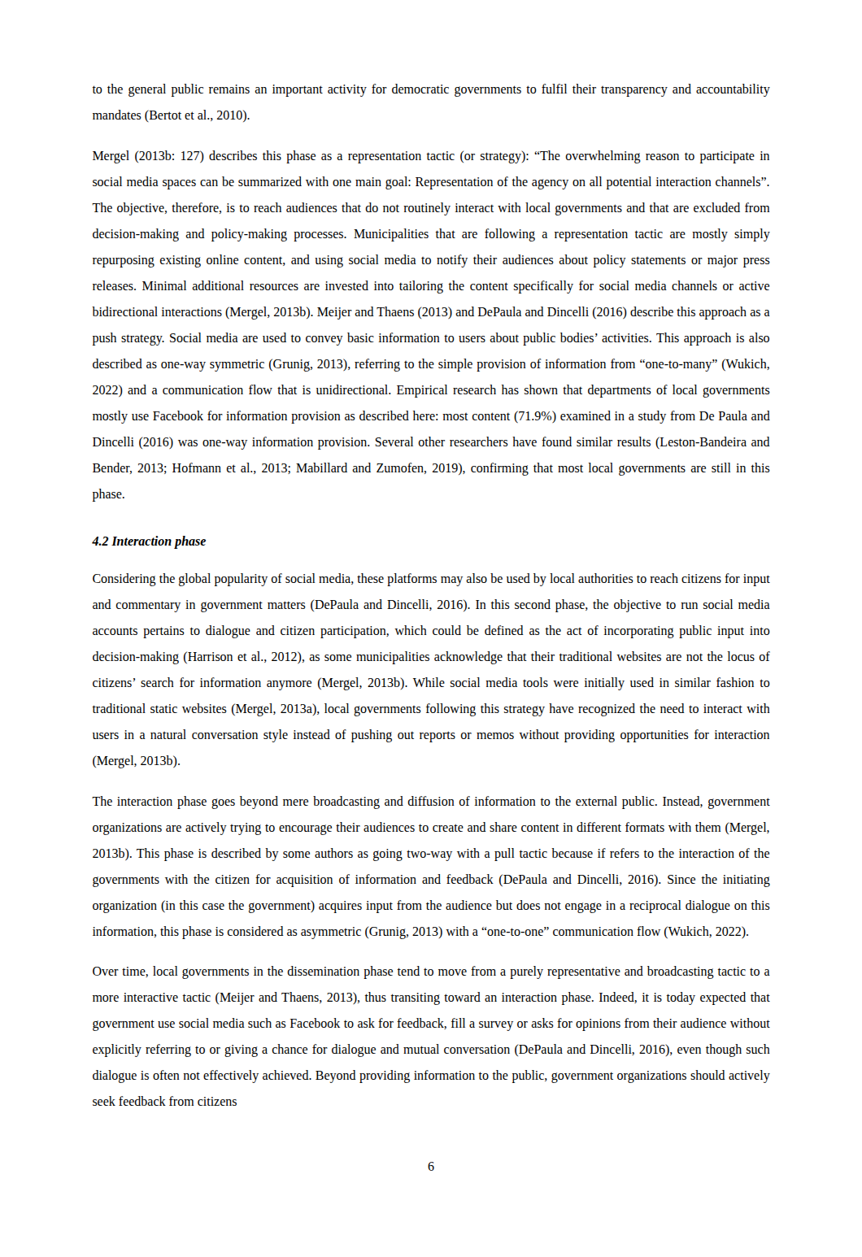to the general public remains an important activity for democratic governments to fulfil their transparency and accountability mandates (Bertot et al., 2010).
Mergel (2013b: 127) describes this phase as a representation tactic (or strategy): “The overwhelming reason to participate in social media spaces can be summarized with one main goal: Representation of the agency on all potential interaction channels”. The objective, therefore, is to reach audiences that do not routinely interact with local governments and that are excluded from decision-making and policy-making processes. Municipalities that are following a representation tactic are mostly simply repurposing existing online content, and using social media to notify their audiences about policy statements or major press releases. Minimal additional resources are invested into tailoring the content specifically for social media channels or active bidirectional interactions (Mergel, 2013b). Meijer and Thaens (2013) and DePaula and Dincelli (2016) describe this approach as a push strategy. Social media are used to convey basic information to users about public bodies’ activities. This approach is also described as one-way symmetric (Grunig, 2013), referring to the simple provision of information from “one-to-many” (Wukich, 2022) and a communication flow that is unidirectional. Empirical research has shown that departments of local governments mostly use Facebook for information provision as described here: most content (71.9%) examined in a study from De Paula and Dincelli (2016) was one-way information provision. Several other researchers have found similar results (Leston-Bandeira and Bender, 2013; Hofmann et al., 2013; Mabillard and Zumofen, 2019), confirming that most local governments are still in this phase.
4.2 Interaction phase
Considering the global popularity of social media, these platforms may also be used by local authorities to reach citizens for input and commentary in government matters (DePaula and Dincelli, 2016). In this second phase, the objective to run social media accounts pertains to dialogue and citizen participation, which could be defined as the act of incorporating public input into decision-making (Harrison et al., 2012), as some municipalities acknowledge that their traditional websites are not the locus of citizens’ search for information anymore (Mergel, 2013b). While social media tools were initially used in similar fashion to traditional static websites (Mergel, 2013a), local governments following this strategy have recognized the need to interact with users in a natural conversation style instead of pushing out reports or memos without providing opportunities for interaction (Mergel, 2013b).
The interaction phase goes beyond mere broadcasting and diffusion of information to the external public. Instead, government organizations are actively trying to encourage their audiences to create and share content in different formats with them (Mergel, 2013b). This phase is described by some authors as going two-way with a pull tactic because if refers to the interaction of the governments with the citizen for acquisition of information and feedback (DePaula and Dincelli, 2016). Since the initiating organization (in this case the government) acquires input from the audience but does not engage in a reciprocal dialogue on this information, this phase is considered as asymmetric (Grunig, 2013) with a “one-to-one” communication flow (Wukich, 2022).
Over time, local governments in the dissemination phase tend to move from a purely representative and broadcasting tactic to a more interactive tactic (Meijer and Thaens, 2013), thus transiting toward an interaction phase. Indeed, it is today expected that government use social media such as Facebook to ask for feedback, fill a survey or asks for opinions from their audience without explicitly referring to or giving a chance for dialogue and mutual conversation (DePaula and Dincelli, 2016), even though such dialogue is often not effectively achieved. Beyond providing information to the public, government organizations should actively seek feedback from citizens
6